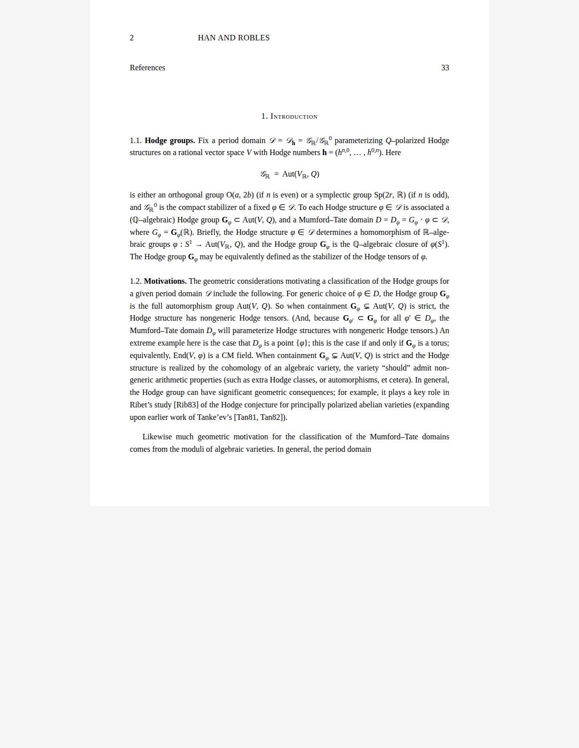2 HAN AND ROBLES
References 33
1. Introduction
1.1. Hodge groups. Fix a period domain 𝒟 = 𝒟h = 𝒢ℝ/𝒢ℝ0 parameterizing Q–polarized Hodge structures on a rational vector space V with Hodge numbers h = (hn,0, … , h0,n). Here
𝒢ℝ = Aut(Vℝ, Q)
is either an orthogonal group O(a, 2b) (if n is even) or a symplectic group Sp(2r, ℝ) (if n is odd), and 𝒢ℝ0 is the compact stabilizer of a fixed φ ∈ 𝒟. To each Hodge structure φ ∈ 𝒟 is associated a (ℚ–algebraic) Hodge group Gφ ⊂ Aut(V, Q), and a Mumford–Tate domain D = Dφ = Gφ · φ ⊂ 𝒟, where Gφ = Gφ(ℝ). Briefly, the Hodge structure φ ∈ 𝒟 determines a homomorphism of ℝ–algebraic groups φ : S1 → Aut(Vℝ, Q), and the Hodge group Gφ is the ℚ–algebraic closure of φ(S1). The Hodge group Gφ may be equivalently defined as the stabilizer of the Hodge tensors of φ.
1.2. Motivations. The geometric considerations motivating a classification of the Hodge groups for a given period domain 𝒟 include the following. For generic choice of φ ∈ D, the Hodge group Gφ is the full automorphism group Aut(V, Q). So when containment Gφ ⊊ Aut(V, Q) is strict, the Hodge structure has nongeneric Hodge tensors. (And, because Gφ′ ⊂ Gφ for all φ′ ∈ Dφ, the Mumford–Tate domain Dφ will parameterize Hodge structures with nongeneric Hodge tensors.) An extreme example here is the case that Dφ is a point {φ}; this is the case if and only if Gφ is a torus; equivalently, End(V, φ) is a CM field. When containment Gφ ⊊ Aut(V, Q) is strict and the Hodge structure is realized by the cohomology of an algebraic variety, the variety “should” admit nongeneric arithmetic properties (such as extra Hodge classes, or automorphisms, et cetera). In general, the Hodge group can have significant geometric consequences; for example, it plays a key role in Ribet’s study [Rib83] of the Hodge conjecture for principally polarized abelian varieties (expanding upon earlier work of Tanke’ev’s [Tan81, Tan82]).
Likewise much geometric motivation for the classification of the Mumford–Tate domains comes from the moduli of algebraic varieties. In general, the period domain